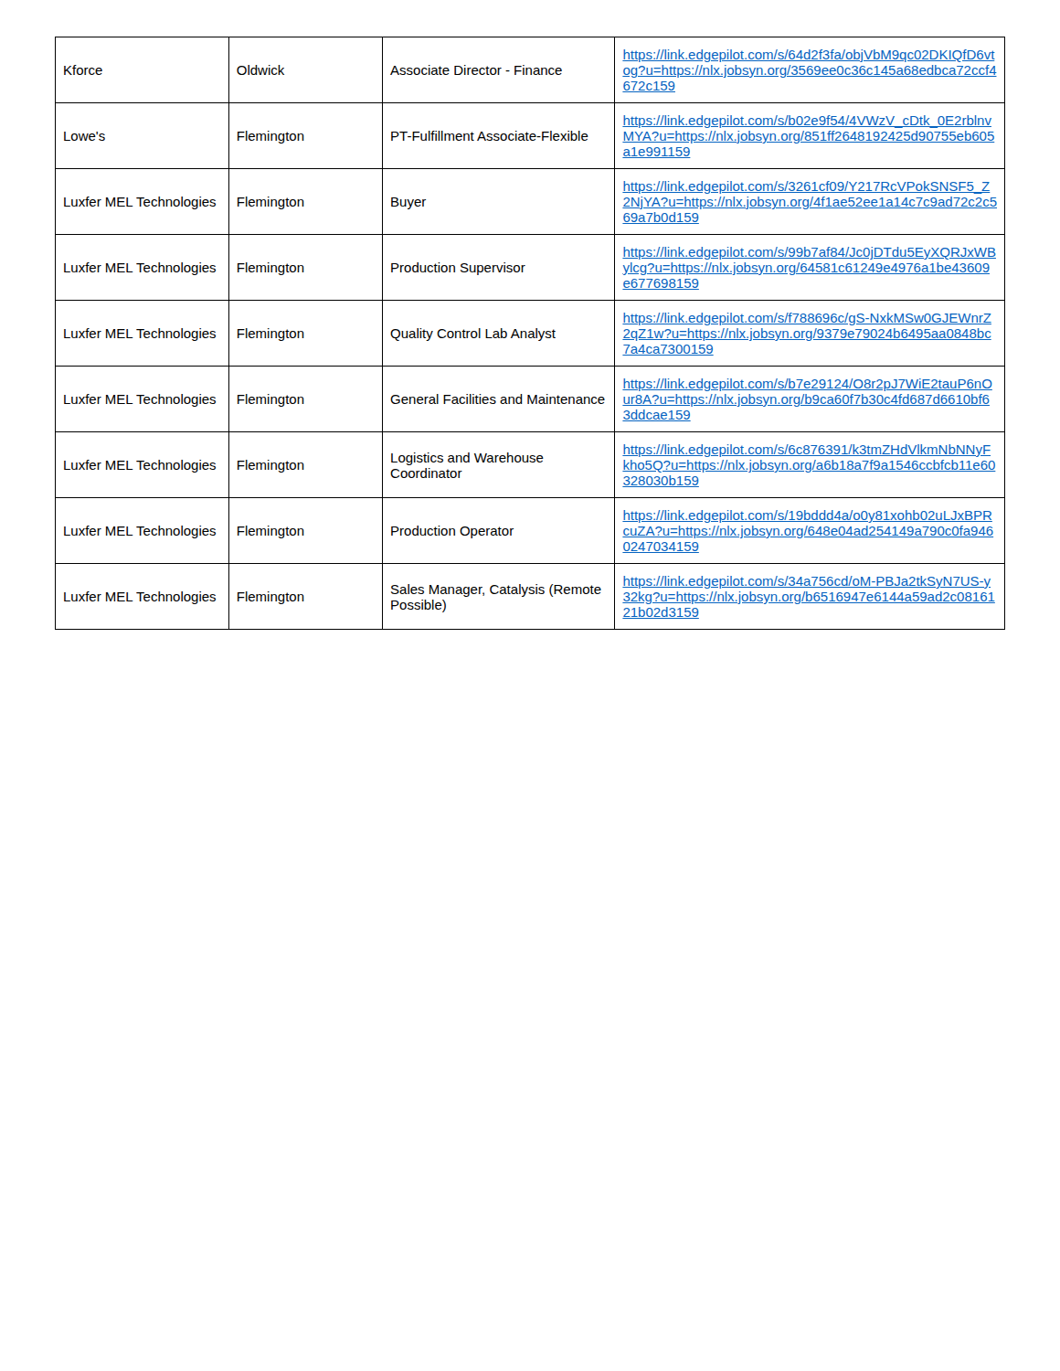| Kforce | Oldwick | Associate Director - Finance | https://link.edgepilot.com/s/64d2f3fa/objVbM9qc02DKIQfD6vtog?u=https://nlx.jobsyn.org/3569ee0c36c145a68edbca72ccf4672c159 |
| Lowe's | Flemington | PT-Fulfillment Associate-Flexible | https://link.edgepilot.com/s/b02e9f54/4VWzV_cDtk_0E2rblnvMYA?u=https://nlx.jobsyn.org/851ff2648192425d90755eb605a1e991159 |
| Luxfer MEL Technologies | Flemington | Buyer | https://link.edgepilot.com/s/3261cf09/Y217RcVPokSNSF5_Z2NjYA?u=https://nlx.jobsyn.org/4f1ae52ee1a14c7c9ad72c2c569a7b0d159 |
| Luxfer MEL Technologies | Flemington | Production Supervisor | https://link.edgepilot.com/s/99b7af84/Jc0jDTdu5EyXQRJxWBylcg?u=https://nlx.jobsyn.org/64581c61249e4976a1be43609e677698159 |
| Luxfer MEL Technologies | Flemington | Quality Control Lab Analyst | https://link.edgepilot.com/s/f788696c/gS-NxkMSw0GJEWnrZ2qZ1w?u=https://nlx.jobsyn.org/9379e79024b6495aa0848bc7a4ca7300159 |
| Luxfer MEL Technologies | Flemington | General Facilities and Maintenance | https://link.edgepilot.com/s/b7e29124/O8r2pJ7WiE2tauP6nOur8A?u=https://nlx.jobsyn.org/b9ca60f7b30c4fd687d6610bf63ddcae159 |
| Luxfer MEL Technologies | Flemington | Logistics and Warehouse Coordinator | https://link.edgepilot.com/s/6c876391/k3tmZHdVlkmNbNNyFkho5Q?u=https://nlx.jobsyn.org/a6b18a7f9a1546ccbfcb11e60328030b159 |
| Luxfer MEL Technologies | Flemington | Production Operator | https://link.edgepilot.com/s/19bddd4a/o0y81xohb02uLJxBPRcuZA?u=https://nlx.jobsyn.org/648e04ad254149a790c0fa9460247034159 |
| Luxfer MEL Technologies | Flemington | Sales Manager, Catalysis (Remote Possible) | https://link.edgepilot.com/s/34a756cd/oM-PBJa2tkSyN7US-y32kg?u=https://nlx.jobsyn.org/b6516947e6144a59ad2c0816121b02d3159 |